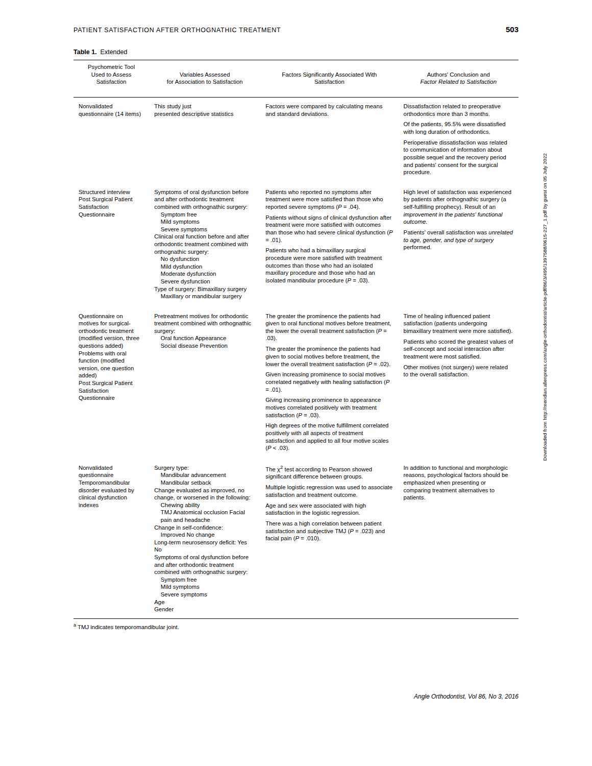Downloaded from http://meridian.allenpress.com/angle-orthodontist/article-pdf/86/3/495/1397588/0615-227_1.pdf by guest on 05 July 2022
Patient Satisfaction After Orthognathic Treatment
503
Table 1. Extended
| Psychometric Tool Used to Assess Satisfaction | Variables Assessed for Association to Satisfaction | Factors Significantly Associated With Satisfaction | Authors' Conclusion and Factor Related to Satisfaction |
| --- | --- | --- | --- |
| Nonvalidated questionnaire (14 items) | This study just presented descriptive statistics | Factors were compared by calculating means and standard deviations. | Dissatisfaction related to preoperative orthodontics more than 3 months. Of the patients, 95.5% were dissatisfied with long duration of orthodontics. Perioperative dissatisfaction was related to communication of information about possible sequel and the recovery period and patients' consent for the surgical procedure. |
| Structured interview Post Surgical Patient Satisfaction Questionnaire | Symptoms of oral dysfunction before and after orthodontic treatment combined with orthognathic surgery: Symptom free Mild symptoms Severe symptoms Clinical oral function before and after orthodontic treatment combined with orthognathic surgery: No dysfunction Mild dysfunction Moderate dysfunction Severe dysfunction Type of surgery: Bimaxillary surgery Maxillary or mandibular surgery | Patients who reported no symptoms after treatment were more satisfied than those who reported severe symptoms ( P = .04). Patients without signs of clinical dysfunction after treatment were more satisfied with outcomes than those who had severe clinical dysfunction ( P = .01). Patients who had a bimaxillary surgical procedure were more satisfied with treatment outcomes than those who had an isolated maxillary procedure and those who had an isolated mandibular procedure ( P = .03). | High level of satisfaction was experienced by patients after orthognathic surgery (a self-fulfilling prophecy). Result of an improvement in the patients' functional outcome. Patients' overall satisfaction was unrelated to age, gender, and type of surgery performed. |
| Questionnaire on motives for surgical-orthodontic treatment (modified version, three questions added) Problems with oral function (modified version, one question added) Post Surgical Patient Satisfaction Questionnaire | Pretreatment motives for orthodontic treatment combined with orthognathic surgery: Oral function Appearance Social disease Prevention | The greater the prominence the patients had given to oral functional motives before treatment, the lower the overall treatment satisfaction ( P = .03). The greater the prominence the patients had given to social motives before treatment, the lower the overall treatment satisfaction ( P = .02). Given increasing prominence to social motives correlated negatively with healing satisfaction ( P = .01). Giving increasing prominence to appearance motives correlated positively with treatment satisfaction ( P = .03). High degrees of the motive fulfillment correlated positively with all aspects of treatment satisfaction and applied to all four motive scales ( P < .03). | Time of healing influenced patient satisfaction (patients undergoing bimaxillary treatment were more satisfied). Patients who scored the greatest values of self-concept and social interaction after treatment were most satisfied. Other motives (not surgery) were related to the overall satisfaction. |
| Nonvalidated questionnaire Temporomandibular disorder evaluated by clinical dysfunction indexes | Surgery type: Mandibular advancement Mandibular setback Change evaluated as improved, no change, or worsened in the following: Chewing ability TMJ Anatomical occlusion Facial pain and headache Change in self-confidence: Improved No change Long-term neurosensory deficit: Yes No Symptoms of oral dysfunction before and after orthodontic treatment combined with orthognathic surgery: Symptom free Mild symptoms Severe symptoms Age Gender | The χ 2 test according to Pearson showed significant difference between groups. Multiple logistic regression was used to associate satisfaction and treatment outcome. Age and sex were associated with high satisfaction in the logistic regression. There was a high correlation between patient satisfaction and subjective TMJ ( P = .023) and facial pain ( P = .010). | In addition to functional and morphologic reasons, psychological factors should be emphasized when presenting or comparing treatment alternatives to patients. |
a TMJ indicates temporomandibular joint.
Angle Orthodontist, Vol 86, No 3, 2016